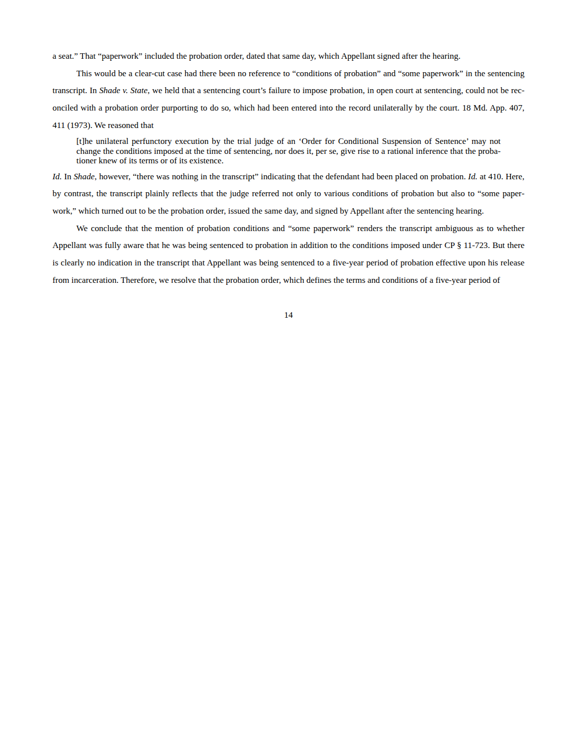a seat.” That “paperwork” included the probation order, dated that same day, which Appellant signed after the hearing.
This would be a clear-cut case had there been no reference to “conditions of probation” and “some paperwork” in the sentencing transcript. In Shade v. State, we held that a sentencing court’s failure to impose probation, in open court at sentencing, could not be reconciled with a probation order purporting to do so, which had been entered into the record unilaterally by the court. 18 Md. App. 407, 411 (1973). We reasoned that
[t]he unilateral perfunctory execution by the trial judge of an ‘Order for Conditional Suspension of Sentence’ may not change the conditions imposed at the time of sentencing, nor does it, per se, give rise to a rational inference that the probationer knew of its terms or of its existence.
Id. In Shade, however, “there was nothing in the transcript” indicating that the defendant had been placed on probation. Id. at 410. Here, by contrast, the transcript plainly reflects that the judge referred not only to various conditions of probation but also to “some paperwork,” which turned out to be the probation order, issued the same day, and signed by Appellant after the sentencing hearing.
We conclude that the mention of probation conditions and “some paperwork” renders the transcript ambiguous as to whether Appellant was fully aware that he was being sentenced to probation in addition to the conditions imposed under CP § 11-723. But there is clearly no indication in the transcript that Appellant was being sentenced to a five-year period of probation effective upon his release from incarceration. Therefore, we resolve that the probation order, which defines the terms and conditions of a five-year period of
14